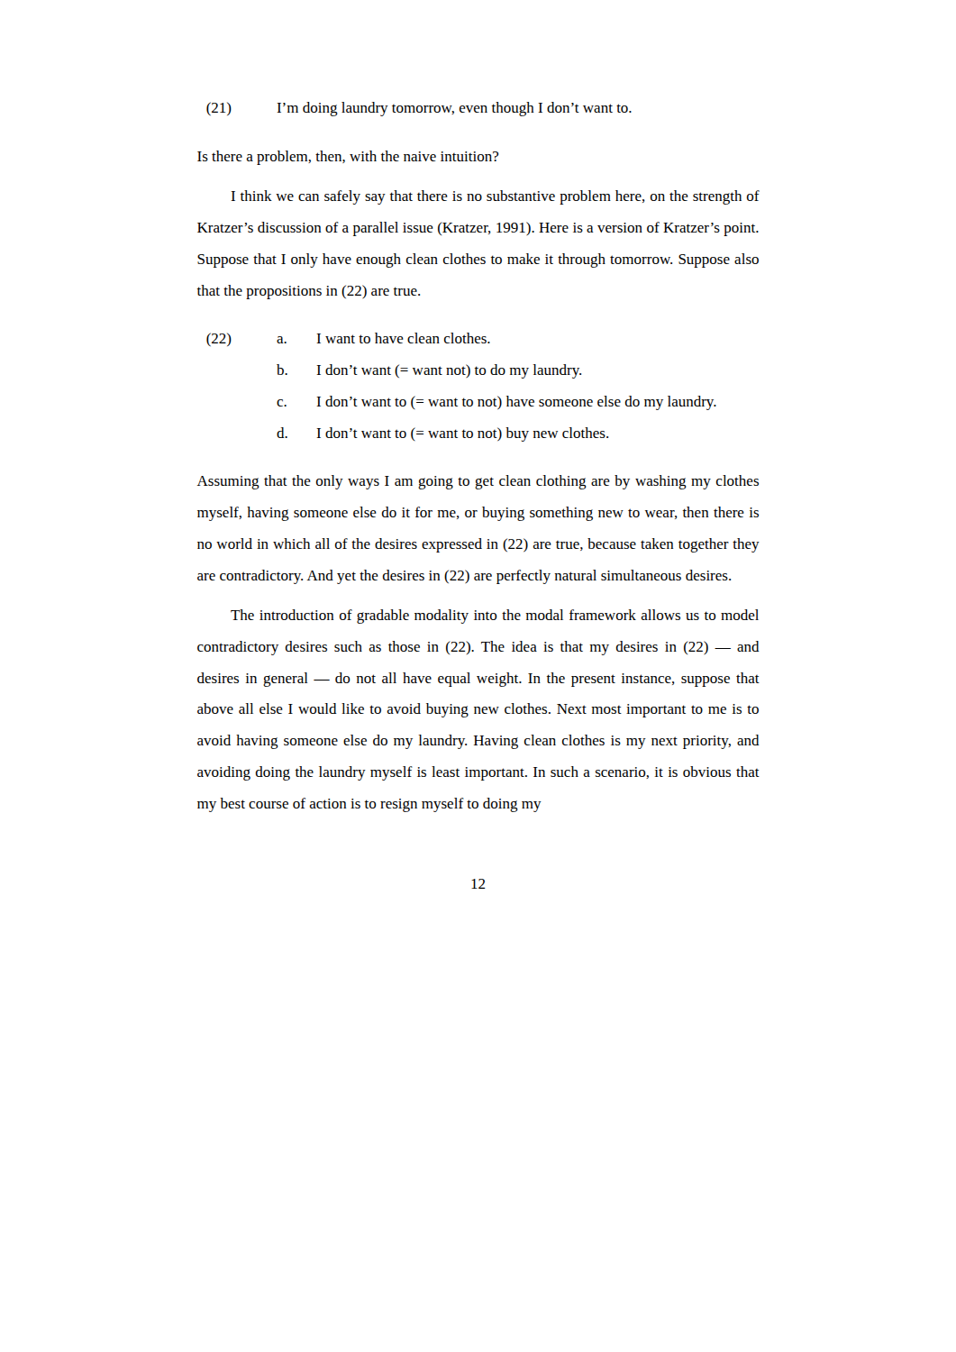(21)
I’m doing laundry tomorrow, even though I don’t want to.
Is there a problem, then, with the naive intuition?
I think we can safely say that there is no substantive problem here, on the strength of Kratzer’s discussion of a parallel issue (Kratzer, 1991). Here is a version of Kratzer’s point. Suppose that I only have enough clean clothes to make it through tomorrow. Suppose also that the propositions in (22) are true.
(22)
a.
I want to have clean clothes.
b.
I don’t want (= want not) to do my laundry.
c.
I don’t want to (= want to not) have someone else do my laundry.
d.
I don’t want to (= want to not) buy new clothes.
Assuming that the only ways I am going to get clean clothing are by washing my clothes myself, having someone else do it for me, or buying something new to wear, then there is no world in which all of the desires expressed in (22) are true, because taken together they are contradictory. And yet the desires in (22) are perfectly natural simultaneous desires.
The introduction of gradable modality into the modal framework allows us to model contradictory desires such as those in (22). The idea is that my desires in (22) — and desires in general — do not all have equal weight. In the present instance, suppose that above all else I would like to avoid buying new clothes. Next most important to me is to avoid having someone else do my laundry. Having clean clothes is my next priority, and avoiding doing the laundry myself is least important. In such a scenario, it is obvious that my best course of action is to resign myself to doing my
12